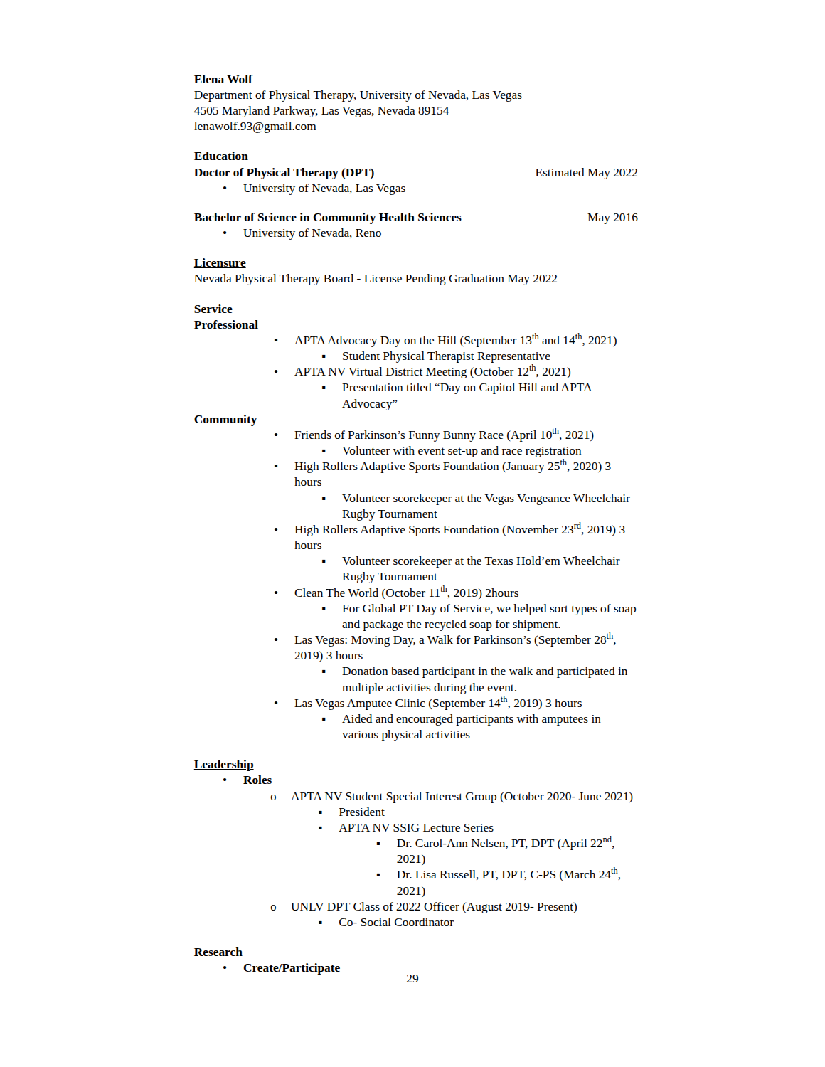Elena Wolf
Department of Physical Therapy, University of Nevada, Las Vegas
4505 Maryland Parkway, Las Vegas, Nevada 89154
lenawolf.93@gmail.com
Education
Doctor of Physical Therapy (DPT) Estimated May 2022
University of Nevada, Las Vegas
Bachelor of Science in Community Health Sciences May 2016
University of Nevada, Reno
Licensure
Nevada Physical Therapy Board - License Pending Graduation May 2022
Service
Professional
APTA Advocacy Day on the Hill (September 13th and 14th, 2021)
Student Physical Therapist Representative
APTA NV Virtual District Meeting (October 12th, 2021)
Presentation titled “Day on Capitol Hill and APTA Advocacy”
Community
Friends of Parkinson’s Funny Bunny Race (April 10th, 2021)
Volunteer with event set-up and race registration
High Rollers Adaptive Sports Foundation (January 25th, 2020) 3 hours
Volunteer scorekeeper at the Vegas Vengeance Wheelchair Rugby Tournament
High Rollers Adaptive Sports Foundation (November 23rd, 2019) 3 hours
Volunteer scorekeeper at the Texas Hold’em Wheelchair Rugby Tournament
Clean The World (October 11th, 2019) 2hours
For Global PT Day of Service, we helped sort types of soap and package the recycled soap for shipment.
Las Vegas: Moving Day, a Walk for Parkinson’s (September 28th, 2019) 3 hours
Donation based participant in the walk and participated in multiple activities during the event.
Las Vegas Amputee Clinic (September 14th, 2019) 3 hours
Aided and encouraged participants with amputees in various physical activities
Leadership
Roles
APTA NV Student Special Interest Group (October 2020- June 2021)
President
APTA NV SSIG Lecture Series
Dr. Carol-Ann Nelsen, PT, DPT (April 22nd, 2021)
Dr. Lisa Russell, PT, DPT, C-PS (March 24th, 2021)
UNLV DPT Class of 2022 Officer (August 2019- Present)
Co- Social Coordinator
Research
Create/Participate
29